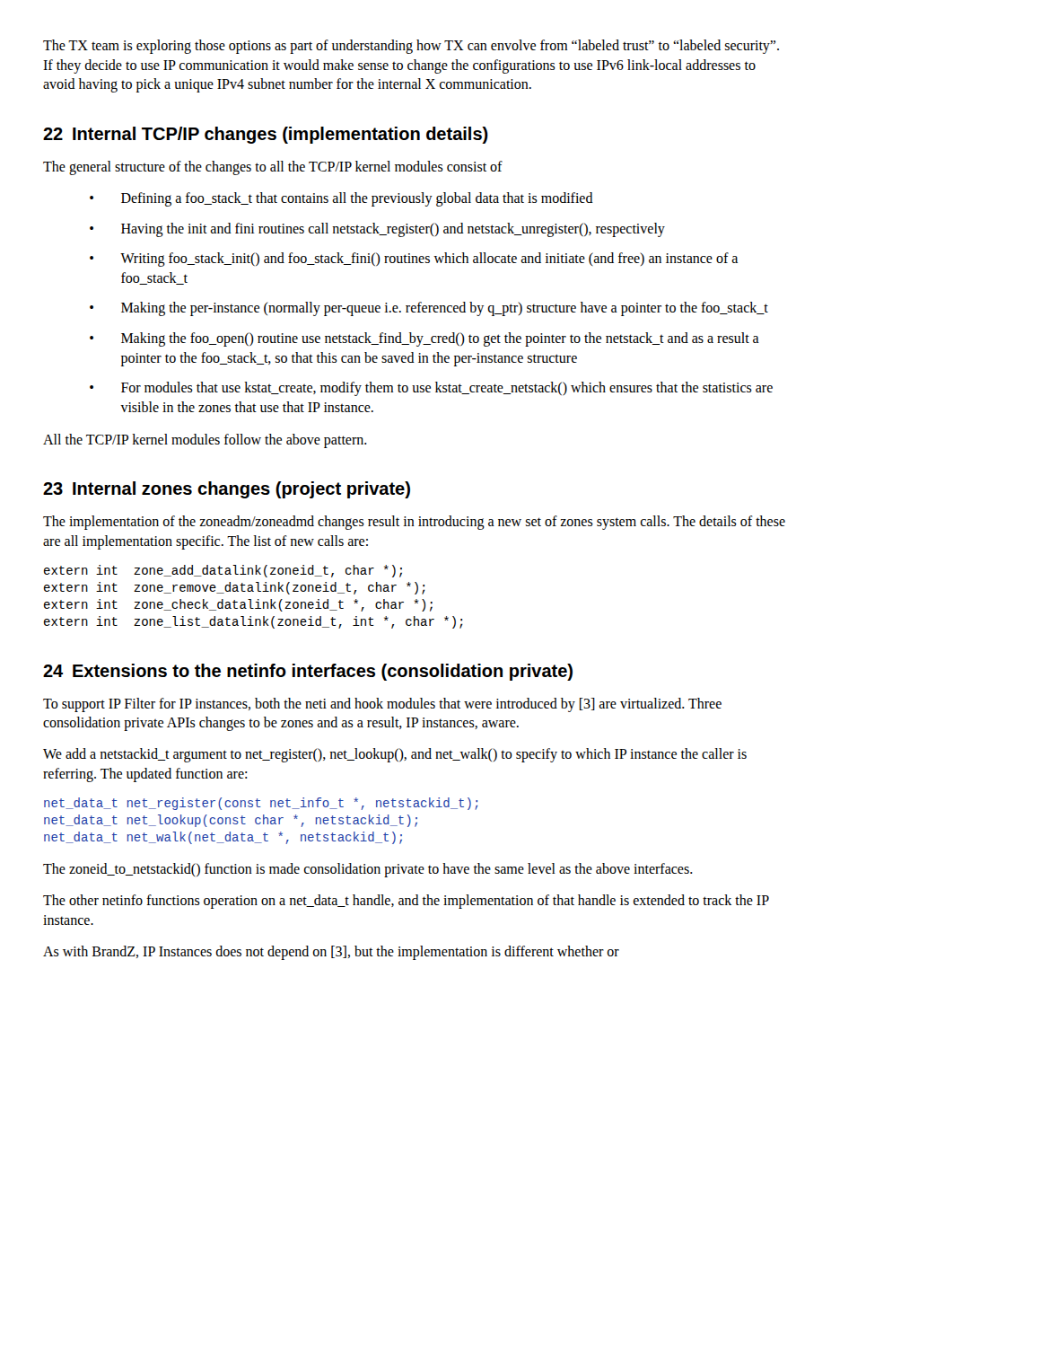The TX team is exploring those options as part of understanding how TX can envolve from “labeled trust” to “labeled security”. If they decide to use IP communication it would make sense to change the configurations to use IPv6 link-local addresses to avoid having to pick a unique IPv4 subnet number for the internal X communication.
22 Internal TCP/IP changes (implementation details)
The general structure of the changes to all the TCP/IP kernel modules consist of
Defining a foo_stack_t that contains all the previously global data that is modified
Having the init and fini routines call netstack_register() and netstack_unregister(), respectively
Writing foo_stack_init() and foo_stack_fini() routines which allocate and initiate (and free) an instance of a foo_stack_t
Making the per-instance (normally per-queue i.e. referenced by q_ptr) structure have a pointer to the foo_stack_t
Making the foo_open() routine use netstack_find_by_cred() to get the pointer to the netstack_t and as a result a pointer to the foo_stack_t, so that this can be saved in the per-instance structure
For modules that use kstat_create, modify them to use kstat_create_netstack() which ensures that the statistics are visible in the zones that use that IP instance.
All the TCP/IP kernel modules follow the above pattern.
23 Internal zones changes (project private)
The implementation of the zoneadm/zoneadmd changes result in introducing a new set of zones system calls. The details of these are all implementation specific. The list of new calls are:
extern int  zone_add_datalink(zoneid_t, char *);
extern int  zone_remove_datalink(zoneid_t, char *);
extern int  zone_check_datalink(zoneid_t *, char *);
extern int  zone_list_datalink(zoneid_t, int *, char *);
24 Extensions to the netinfo interfaces (consolidation private)
To support IP Filter for IP instances, both the neti and hook modules that were introduced by [3] are virtualized. Three consolidation private APIs changes to be zones and as a result, IP instances, aware.
We add a netstackid_t argument to net_register(), net_lookup(), and net_walk() to specify to which IP instance the caller is referring. The updated function are:
net_data_t net_register(const net_info_t *, netstackid_t);
net_data_t net_lookup(const char *, netstackid_t);
net_data_t net_walk(net_data_t *, netstackid_t);
The zoneid_to_netstackid() function is made consolidation private to have the same level as the above interfaces.
The other netinfo functions operation on a net_data_t handle, and the implementation of that handle is extended to track the IP instance.
As with BrandZ, IP Instances does not depend on [3], but the implementation is different whether or